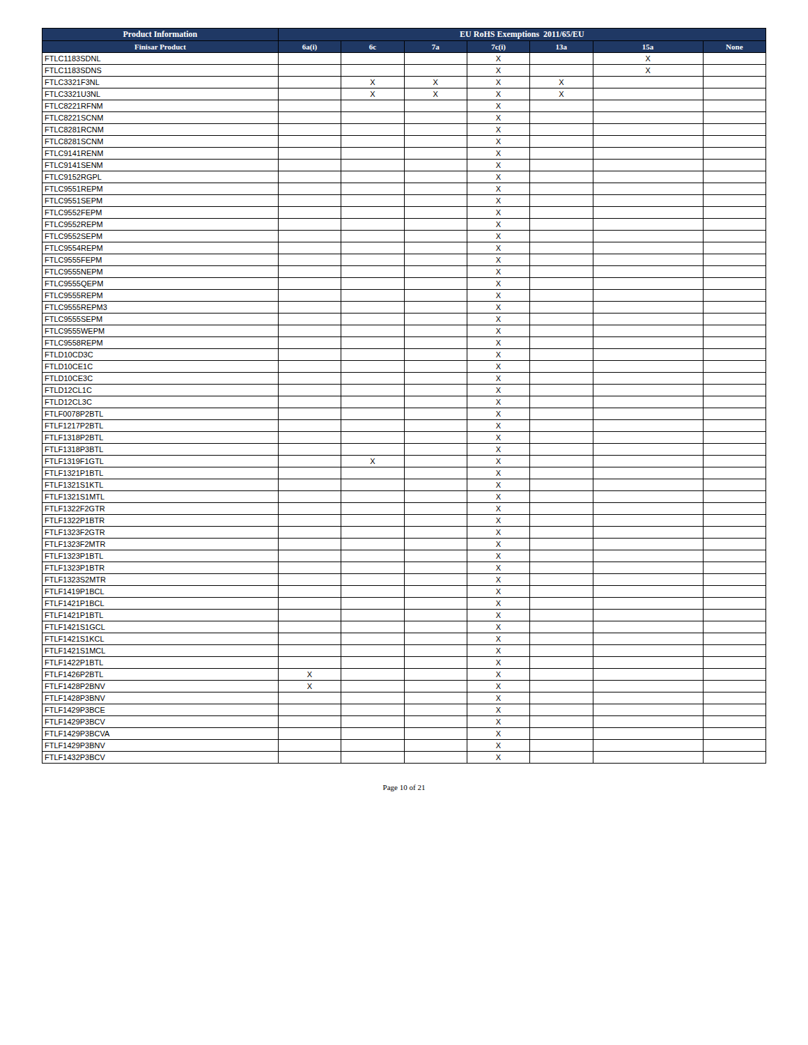| Product Information | EU RoHS Exemptions 2011/65/EU |
| --- | --- |
| Finisar Product | 6a(i) | 6c | 7a | 7c(i) | 13a | 15a | None |
| FTLC1183SDNL | | | | X | | X | |
| FTLC1183SDNS | | | | X | | X | |
| FTLC3321F3NL | | X | X | X | X | | |
| FTLC3321U3NL | | X | X | X | X | | |
| FTLC8221RFNM | | | | X | | | |
| FTLC8221SCNM | | | | X | | | |
| FTLC8281RCNM | | | | X | | | |
| FTLC8281SCNM | | | | X | | | |
| FTLC9141RENM | | | | X | | | |
| FTLC9141SENM | | | | X | | | |
| FTLC9152RGPL | | | | X | | | |
| FTLC9551REPM | | | | X | | | |
| FTLC9551SEPM | | | | X | | | |
| FTLC9552FEPM | | | | X | | | |
| FTLC9552REPM | | | | X | | | |
| FTLC9552SEPM | | | | X | | | |
| FTLC9554REPM | | | | X | | | |
| FTLC9555FEPM | | | | X | | | |
| FTLC9555NEPM | | | | X | | | |
| FTLC9555QEPM | | | | X | | | |
| FTLC9555REPM | | | | X | | | |
| FTLC9555REPM3 | | | | X | | | |
| FTLC9555SEPM | | | | X | | | |
| FTLC9555WEPM | | | | X | | | |
| FTLC9558REPM | | | | X | | | |
| FTLD10CD3C | | | | X | | | |
| FTLD10CE1C | | | | X | | | |
| FTLD10CE3C | | | | X | | | |
| FTLD12CL1C | | | | X | | | |
| FTLD12CL3C | | | | X | | | |
| FTLF0078P2BTL | | | | X | | | |
| FTLF1217P2BTL | | | | X | | | |
| FTLF1318P2BTL | | | | X | | | |
| FTLF1318P3BTL | | | | X | | | |
| FTLF1319F1GTL | | X | | X | | | |
| FTLF1321P1BTL | | | | X | | | |
| FTLF1321S1KTL | | | | X | | | |
| FTLF1321S1MTL | | | | X | | | |
| FTLF1322F2GTR | | | | X | | | |
| FTLF1322P1BTR | | | | X | | | |
| FTLF1323F2GTR | | | | X | | | |
| FTLF1323F2MTR | | | | X | | | |
| FTLF1323P1BTL | | | | X | | | |
| FTLF1323P1BTR | | | | X | | | |
| FTLF1323S2MTR | | | | X | | | |
| FTLF1419P1BCL | | | | X | | | |
| FTLF1421P1BCL | | | | X | | | |
| FTLF1421P1BTL | | | | X | | | |
| FTLF1421S1GCL | | | | X | | | |
| FTLF1421S1KCL | | | | X | | | |
| FTLF1421S1MCL | | | | X | | | |
| FTLF1422P1BTL | | | | X | | | |
| FTLF1426P2BTL | X | | | X | | | |
| FTLF1428P2BNV | X | | | X | | | |
| FTLF1428P3BNV | | | | X | | | |
| FTLF1429P3BCE | | | | X | | | |
| FTLF1429P3BCV | | | | X | | | |
| FTLF1429P3BCVA | | | | X | | | |
| FTLF1429P3BNV | | | | X | | | |
| FTLF1432P3BCV | | | | X | | | |
Page 10 of 21